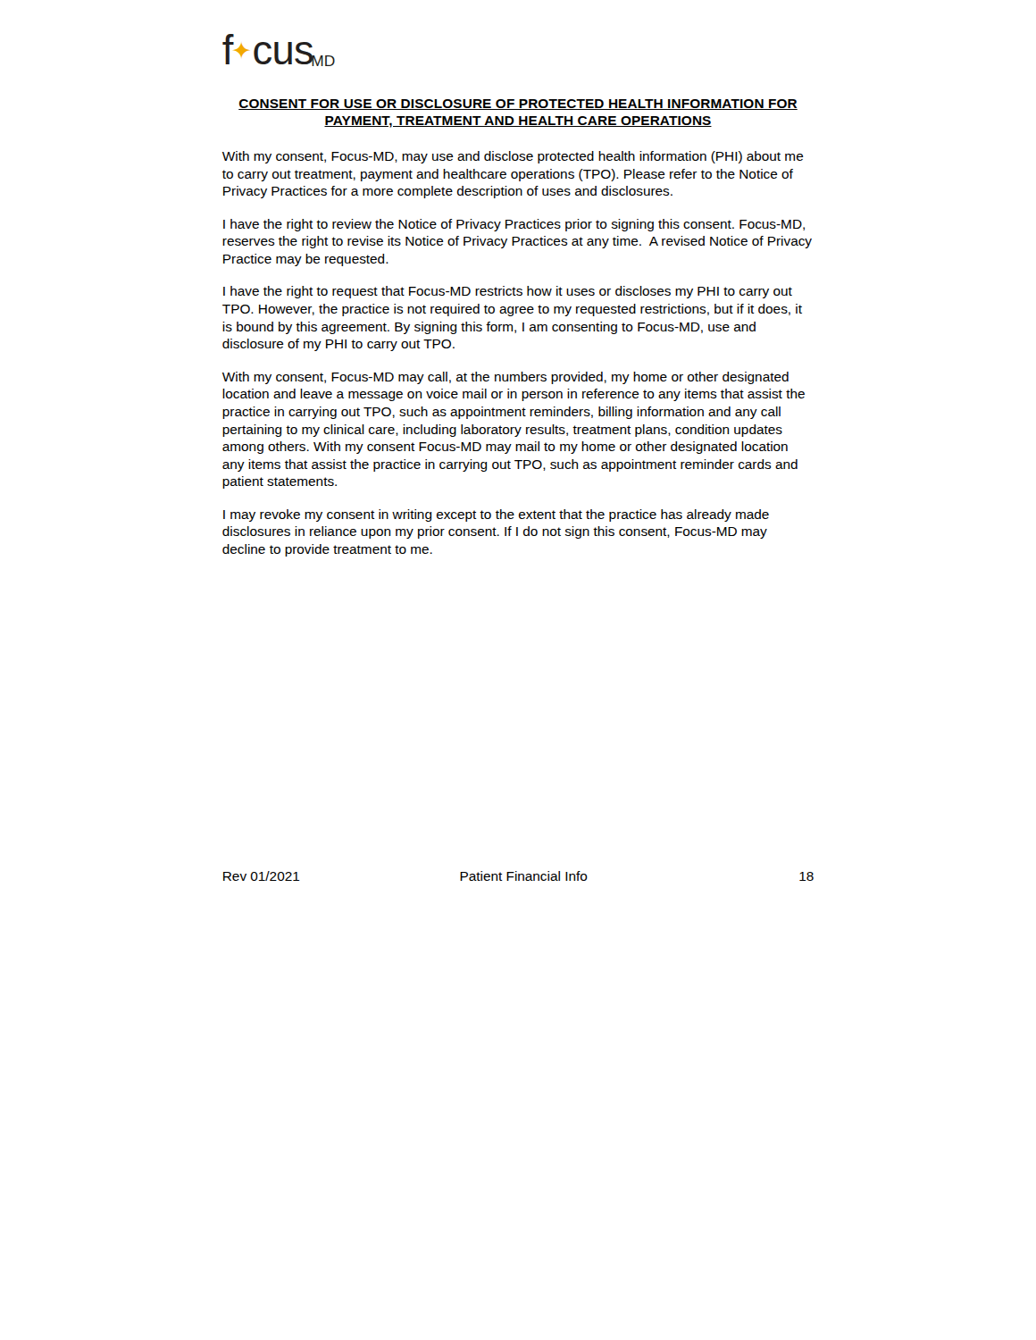f✦cus MD
CONSENT FOR USE OR DISCLOSURE OF PROTECTED HEALTH INFORMATION FOR
PAYMENT, TREATMENT AND HEALTH CARE OPERATIONS
With my consent, Focus-MD, may use and disclose protected health information (PHI) about me to carry out treatment, payment and healthcare operations (TPO). Please refer to the Notice of Privacy Practices for a more complete description of uses and disclosures.
I have the right to review the Notice of Privacy Practices prior to signing this consent. Focus-MD, reserves the right to revise its Notice of Privacy Practices at any time. A revised Notice of Privacy Practice may be requested.
I have the right to request that Focus-MD restricts how it uses or discloses my PHI to carry out TPO. However, the practice is not required to agree to my requested restrictions, but if it does, it is bound by this agreement. By signing this form, I am consenting to Focus-MD, use and disclosure of my PHI to carry out TPO.
With my consent, Focus-MD may call, at the numbers provided, my home or other designated location and leave a message on voice mail or in person in reference to any items that assist the practice in carrying out TPO, such as appointment reminders, billing information and any call pertaining to my clinical care, including laboratory results, treatment plans, condition updates among others. With my consent Focus-MD may mail to my home or other designated location any items that assist the practice in carrying out TPO, such as appointment reminder cards and patient statements.
I may revoke my consent in writing except to the extent that the practice has already made disclosures in reliance upon my prior consent. If I do not sign this consent, Focus-MD may decline to provide treatment to me.
Rev 01/2021 Patient Financial Info 18